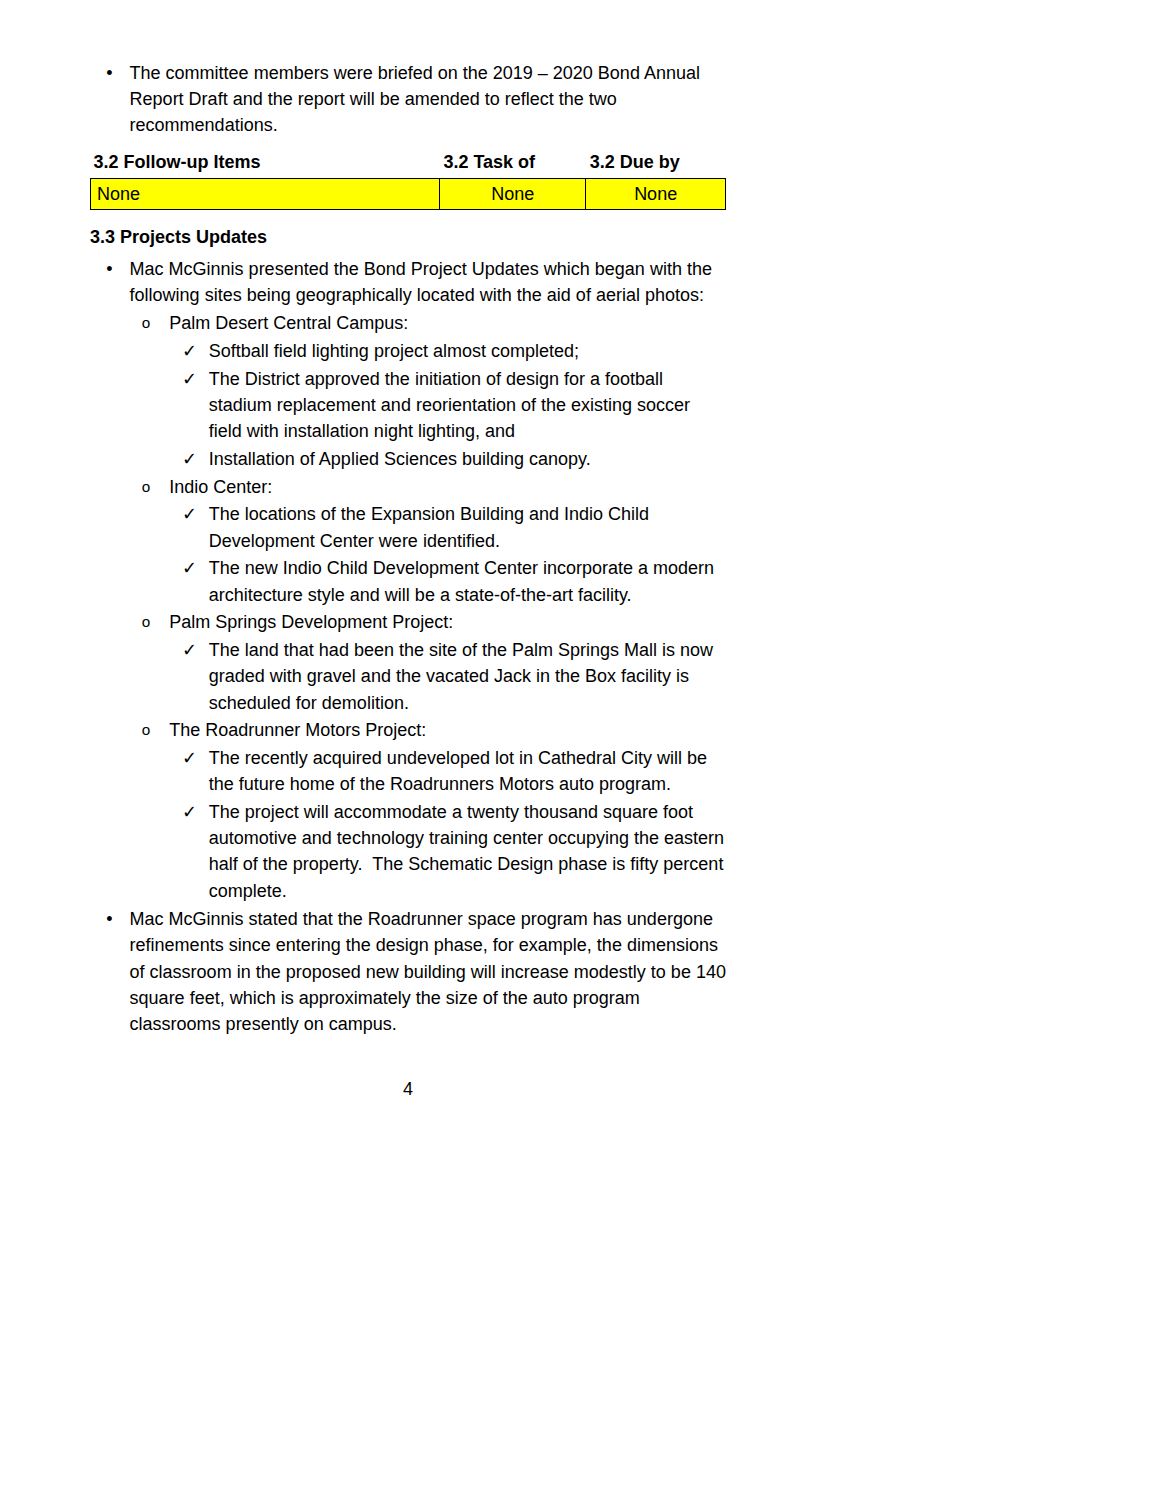The committee members were briefed on the 2019 – 2020 Bond Annual Report Draft and the report will be amended to reflect the two recommendations.
3.2 Follow-up Items
3.2 Task of
3.2 Due by
| None | None | None |
3.3 Projects Updates
Mac McGinnis presented the Bond Project Updates which began with the following sites being geographically located with the aid of aerial photos:
Palm Desert Central Campus:
Softball field lighting project almost completed;
The District approved the initiation of design for a football stadium replacement and reorientation of the existing soccer field with installation night lighting, and
Installation of Applied Sciences building canopy.
Indio Center:
The locations of the Expansion Building and Indio Child Development Center were identified.
The new Indio Child Development Center incorporate a modern architecture style and will be a state-of-the-art facility.
Palm Springs Development Project:
The land that had been the site of the Palm Springs Mall is now graded with gravel and the vacated Jack in the Box facility is scheduled for demolition.
The Roadrunner Motors Project:
The recently acquired undeveloped lot in Cathedral City will be the future home of the Roadrunners Motors auto program.
The project will accommodate a twenty thousand square foot automotive and technology training center occupying the eastern half of the property. The Schematic Design phase is fifty percent complete.
Mac McGinnis stated that the Roadrunner space program has undergone refinements since entering the design phase, for example, the dimensions of classroom in the proposed new building will increase modestly to be 140 square feet, which is approximately the size of the auto program classrooms presently on campus.
4